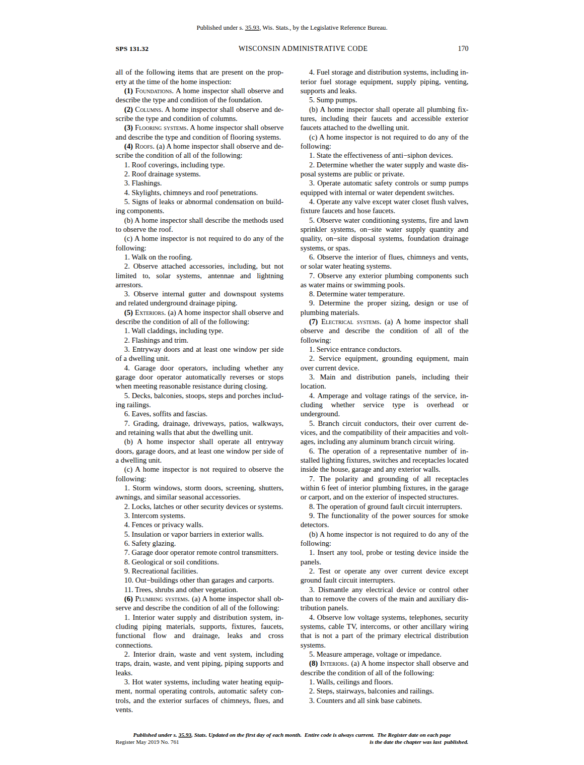Published under s. 35.93, Wis. Stats., by the Legislative Reference Bureau.
SPS 131.32
WISCONSIN ADMINISTRATIVE CODE
170
all of the following items that are present on the property at the time of the home inspection:
(1) Foundations. A home inspector shall observe and describe the type and condition of the foundation.
(2) Columns. A home inspector shall observe and describe the type and condition of columns.
(3) Flooring systems. A home inspector shall observe and describe the type and condition of flooring systems.
(4) Roofs. (a) A home inspector shall observe and describe the condition of all of the following:
1. Roof coverings, including type.
2. Roof drainage systems.
3. Flashings.
4. Skylights, chimneys and roof penetrations.
5. Signs of leaks or abnormal condensation on building components.
(b) A home inspector shall describe the methods used to observe the roof.
(c) A home inspector is not required to do any of the following:
1. Walk on the roofing.
2. Observe attached accessories, including, but not limited to, solar systems, antennae and lightning arrestors.
3. Observe internal gutter and downspout systems and related underground drainage piping.
(5) Exteriors. (a) A home inspector shall observe and describe the condition of all of the following:
1. Wall claddings, including type.
2. Flashings and trim.
3. Entryway doors and at least one window per side of a dwelling unit.
4. Garage door operators, including whether any garage door operator automatically reverses or stops when meeting reasonable resistance during closing.
5. Decks, balconies, stoops, steps and porches including railings.
6. Eaves, soffits and fascias.
7. Grading, drainage, driveways, patios, walkways, and retaining walls that abut the dwelling unit.
(b) A home inspector shall operate all entryway doors, garage doors, and at least one window per side of a dwelling unit.
(c) A home inspector is not required to observe the following:
1. Storm windows, storm doors, screening, shutters, awnings, and similar seasonal accessories.
2. Locks, latches or other security devices or systems.
3. Intercom systems.
4. Fences or privacy walls.
5. Insulation or vapor barriers in exterior walls.
6. Safety glazing.
7. Garage door operator remote control transmitters.
8. Geological or soil conditions.
9. Recreational facilities.
10. Out−buildings other than garages and carports.
11. Trees, shrubs and other vegetation.
(6) Plumbing systems. (a) A home inspector shall observe and describe the condition of all of the following:
1. Interior water supply and distribution system, including piping materials, supports, fixtures, faucets, functional flow and drainage, leaks and cross connections.
2. Interior drain, waste and vent system, including traps, drain, waste, and vent piping, piping supports and leaks.
3. Hot water systems, including water heating equipment, normal operating controls, automatic safety controls, and the exterior surfaces of chimneys, flues, and vents.
4. Fuel storage and distribution systems, including interior fuel storage equipment, supply piping, venting, supports and leaks.
5. Sump pumps.
(b) A home inspector shall operate all plumbing fixtures, including their faucets and accessible exterior faucets attached to the dwelling unit.
(c) A home inspector is not required to do any of the following:
1. State the effectiveness of anti−siphon devices.
2. Determine whether the water supply and waste disposal systems are public or private.
3. Operate automatic safety controls or sump pumps equipped with internal or water dependent switches.
4. Operate any valve except water closet flush valves, fixture faucets and hose faucets.
5. Observe water conditioning systems, fire and lawn sprinkler systems, on−site water supply quantity and quality, on−site disposal systems, foundation drainage systems, or spas.
6. Observe the interior of flues, chimneys and vents, or solar water heating systems.
7. Observe any exterior plumbing components such as water mains or swimming pools.
8. Determine water temperature.
9. Determine the proper sizing, design or use of plumbing materials.
(7) Electrical systems. (a) A home inspector shall observe and describe the condition of all of the following:
1. Service entrance conductors.
2. Service equipment, grounding equipment, main over current device.
3. Main and distribution panels, including their location.
4. Amperage and voltage ratings of the service, including whether service type is overhead or underground.
5. Branch circuit conductors, their over current devices, and the compatibility of their ampacities and voltages, including any aluminum branch circuit wiring.
6. The operation of a representative number of installed lighting fixtures, switches and receptacles located inside the house, garage and any exterior walls.
7. The polarity and grounding of all receptacles within 6 feet of interior plumbing fixtures, in the garage or carport, and on the exterior of inspected structures.
8. The operation of ground fault circuit interrupters.
9. The functionality of the power sources for smoke detectors.
(b) A home inspector is not required to do any of the following:
1. Insert any tool, probe or testing device inside the panels.
2. Test or operate any over current device except ground fault circuit interrupters.
3. Dismantle any electrical device or control other than to remove the covers of the main and auxiliary distribution panels.
4. Observe low voltage systems, telephones, security systems, cable TV, intercoms, or other ancillary wiring that is not a part of the primary electrical distribution systems.
5. Measure amperage, voltage or impedance.
(8) Interiors. (a) A home inspector shall observe and describe the condition of all of the following:
1. Walls, ceilings and floors.
2. Steps, stairways, balconies and railings.
3. Counters and all sink base cabinets.
Published under s. 35.93, Stats. Updated on the first day of each month. Entire code is always current. The Register date on each page
Register May 2019 No. 761 is the date the chapter was last published.